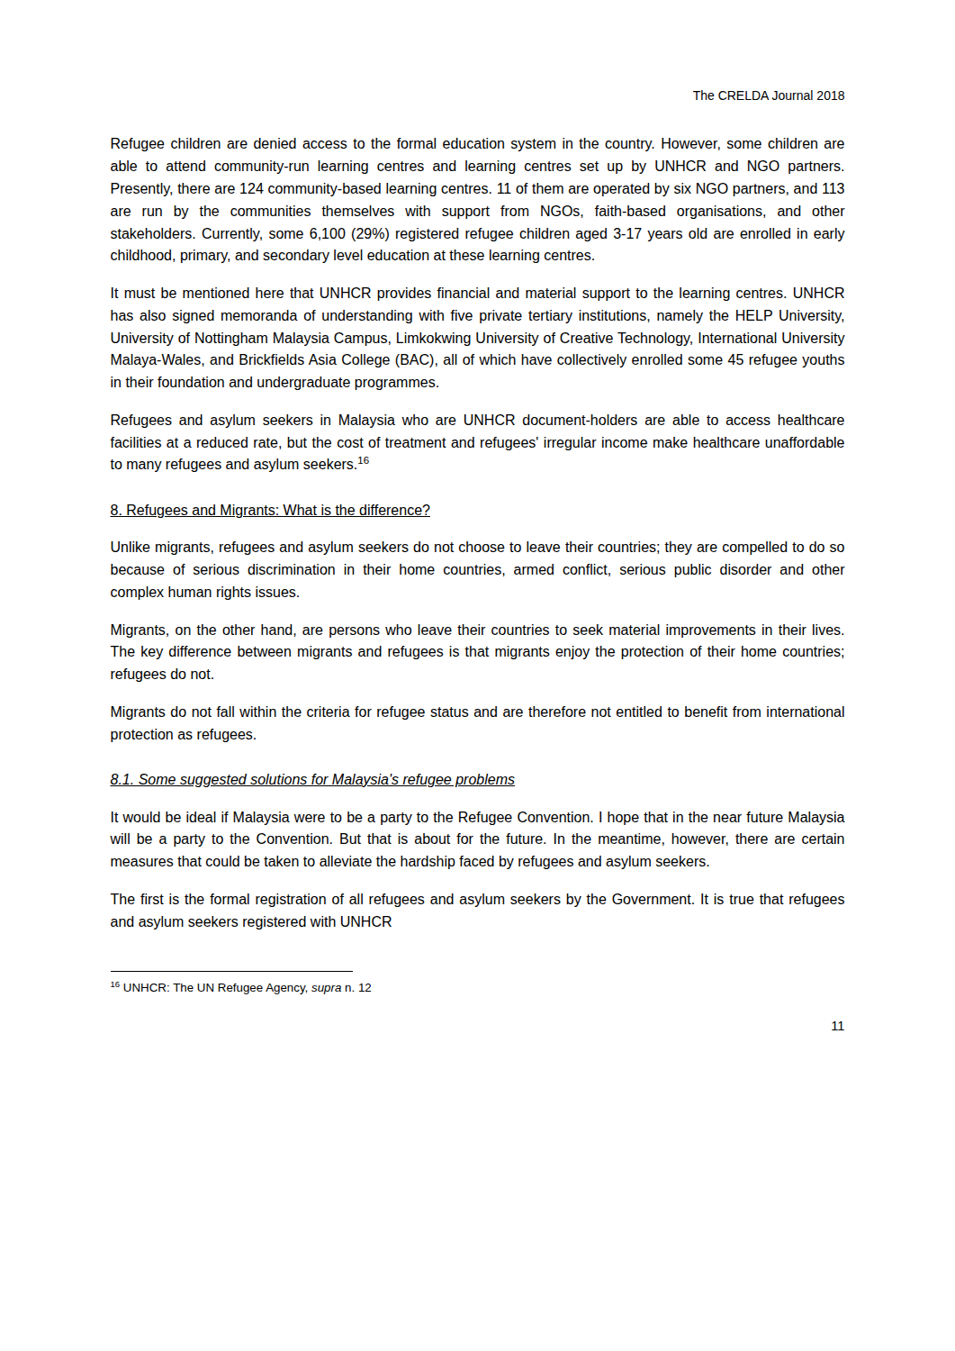The CRELDA Journal 2018
Refugee children are denied access to the formal education system in the country. However, some children are able to attend community-run learning centres and learning centres set up by UNHCR and NGO partners. Presently, there are 124 community-based learning centres. 11 of them are operated by six NGO partners, and 113 are run by the communities themselves with support from NGOs, faith-based organisations, and other stakeholders. Currently, some 6,100 (29%) registered refugee children aged 3-17 years old are enrolled in early childhood, primary, and secondary level education at these learning centres.
It must be mentioned here that UNHCR provides financial and material support to the learning centres. UNHCR has also signed memoranda of understanding with five private tertiary institutions, namely the HELP University, University of Nottingham Malaysia Campus, Limkokwing University of Creative Technology, International University Malaya-Wales, and Brickfields Asia College (BAC), all of which have collectively enrolled some 45 refugee youths in their foundation and undergraduate programmes.
Refugees and asylum seekers in Malaysia who are UNHCR document-holders are able to access healthcare facilities at a reduced rate, but the cost of treatment and refugees' irregular income make healthcare unaffordable to many refugees and asylum seekers.16
8. Refugees and Migrants: What is the difference?
Unlike migrants, refugees and asylum seekers do not choose to leave their countries; they are compelled to do so because of serious discrimination in their home countries, armed conflict, serious public disorder and other complex human rights issues.
Migrants, on the other hand, are persons who leave their countries to seek material improvements in their lives. The key difference between migrants and refugees is that migrants enjoy the protection of their home countries; refugees do not.
Migrants do not fall within the criteria for refugee status and are therefore not entitled to benefit from international protection as refugees.
8.1. Some suggested solutions for Malaysia's refugee problems
It would be ideal if Malaysia were to be a party to the Refugee Convention. I hope that in the near future Malaysia will be a party to the Convention. But that is about for the future. In the meantime, however, there are certain measures that could be taken to alleviate the hardship faced by refugees and asylum seekers.
The first is the formal registration of all refugees and asylum seekers by the Government. It is true that refugees and asylum seekers registered with UNHCR
16 UNHCR: The UN Refugee Agency, supra n. 12
11